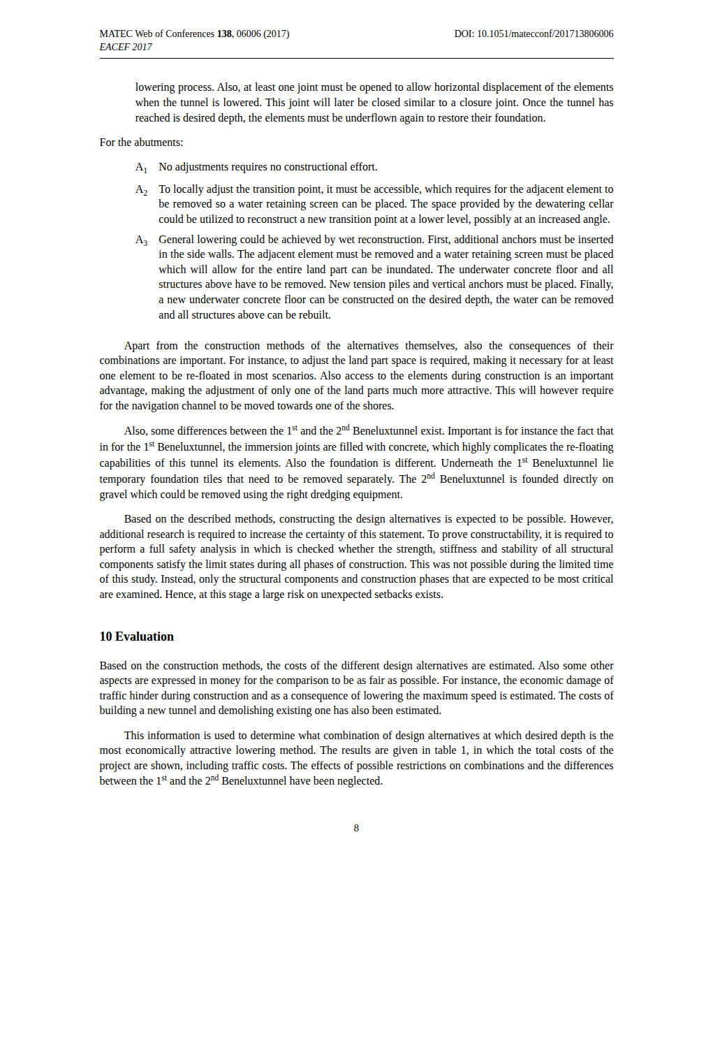MATEC Web of Conferences 138, 06006 (2017)
EACEF 2017
DOI: 10.1051/matecconf/201713806006
lowering process. Also, at least one joint must be opened to allow horizontal displacement of the elements when the tunnel is lowered. This joint will later be closed similar to a closure joint. Once the tunnel has reached is desired depth, the elements must be underflown again to restore their foundation.
For the abutments:
A1
No adjustments requires no constructional effort.
A2
To locally adjust the transition point, it must be accessible, which requires for the adjacent element to be removed so a water retaining screen can be placed. The space provided by the dewatering cellar could be utilized to reconstruct a new transition point at a lower level, possibly at an increased angle.
A3
General lowering could be achieved by wet reconstruction. First, additional anchors must be inserted in the side walls. The adjacent element must be removed and a water retaining screen must be placed which will allow for the entire land part can be inundated. The underwater concrete floor and all structures above have to be removed. New tension piles and vertical anchors must be placed. Finally, a new underwater concrete floor can be constructed on the desired depth, the water can be removed and all structures above can be rebuilt.
Apart from the construction methods of the alternatives themselves, also the consequences of their combinations are important. For instance, to adjust the land part space is required, making it necessary for at least one element to be re-floated in most scenarios. Also access to the elements during construction is an important advantage, making the adjustment of only one of the land parts much more attractive. This will however require for the navigation channel to be moved towards one of the shores.
Also, some differences between the 1st and the 2nd Beneluxtunnel exist. Important is for instance the fact that in for the 1st Beneluxtunnel, the immersion joints are filled with concrete, which highly complicates the re-floating capabilities of this tunnel its elements. Also the foundation is different. Underneath the 1st Beneluxtunnel lie temporary foundation tiles that need to be removed separately. The 2nd Beneluxtunnel is founded directly on gravel which could be removed using the right dredging equipment.
Based on the described methods, constructing the design alternatives is expected to be possible. However, additional research is required to increase the certainty of this statement. To prove constructability, it is required to perform a full safety analysis in which is checked whether the strength, stiffness and stability of all structural components satisfy the limit states during all phases of construction. This was not possible during the limited time of this study. Instead, only the structural components and construction phases that are expected to be most critical are examined. Hence, at this stage a large risk on unexpected setbacks exists.
10 Evaluation
Based on the construction methods, the costs of the different design alternatives are estimated. Also some other aspects are expressed in money for the comparison to be as fair as possible. For instance, the economic damage of traffic hinder during construction and as a consequence of lowering the maximum speed is estimated. The costs of building a new tunnel and demolishing existing one has also been estimated.
This information is used to determine what combination of design alternatives at which desired depth is the most economically attractive lowering method. The results are given in table 1, in which the total costs of the project are shown, including traffic costs. The effects of possible restrictions on combinations and the differences between the 1st and the 2nd Beneluxtunnel have been neglected.
8